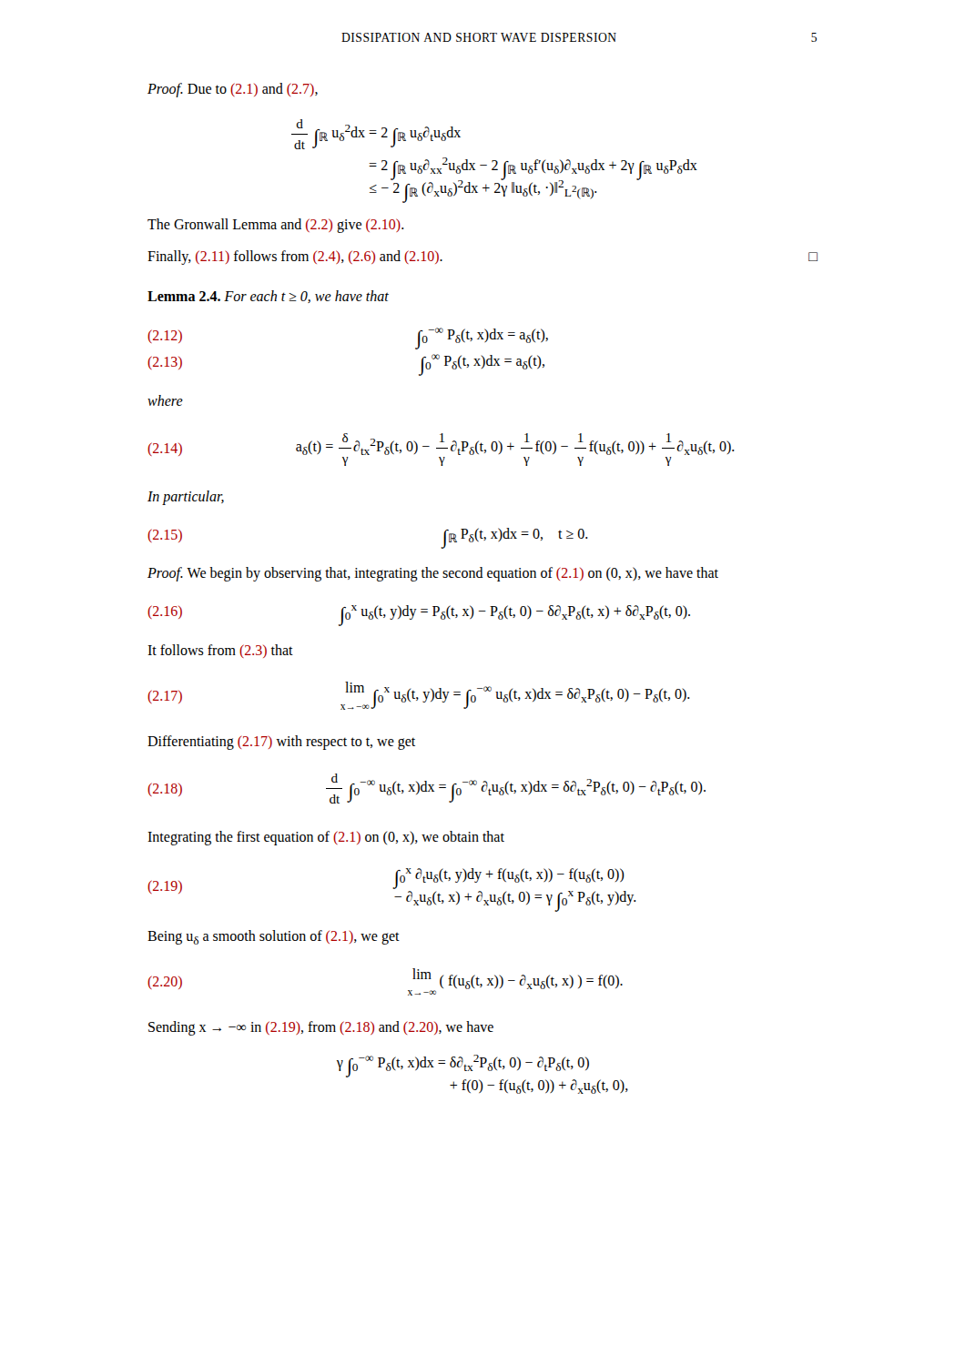DISSIPATION AND SHORT WAVE DISPERSION 5
Proof. Due to (2.1) and (2.7),
ddt ∫ℝ uδ2dx = 2 ∫ℝ uδ∂tuδdx = 2 ∫ℝ uδ∂xx2uδdx − 2 ∫ℝ uδf′(uδ)∂xuδdx + 2γ ∫ℝ uδPδdx ≤ − 2 ∫ℝ (∂xuδ)2dx + 2γ ‖uδ(t, ·)‖2L2(ℝ).
The Gronwall Lemma and (2.2) give (2.10).
Finally, (2.11) follows from (2.4), (2.6) and (2.10). □
Lemma 2.4. For each t ≥ 0, we have that
| (2.12) | ∫ 0 −∞ P δ (t, x)dx = a δ (t), | |
| (2.13) | ∫ 0 ∞ P δ (t, x)dx = a δ (t), | |
where
| (2.14) | a δ (t) = δ γ ∂ tx 2 P δ (t, 0) − 1 γ ∂ t P δ (t, 0) + 1 γ f(0) − 1 γ f(u δ (t, 0)) + 1 γ ∂ x u δ (t, 0). |
In particular,
| (2.15) | ∫ ℝ P δ (t, x)dx = 0, t ≥ 0. |
Proof. We begin by observing that, integrating the second equation of (2.1) on (0, x), we have that
| (2.16) | ∫ 0 x u δ (t, y)dy = P δ (t, x) − P δ (t, 0) − δ∂ x P δ (t, x) + δ∂ x P δ (t, 0). |
It follows from (2.3) that
| (2.17) | lim x→−∞ ∫ 0 x u δ (t, y)dy = ∫ 0 −∞ u δ (t, x)dx = δ∂ x P δ (t, 0) − P δ (t, 0). |
Differentiating (2.17) with respect to t, we get
| (2.18) | d dt ∫ 0 −∞ u δ (t, x)dx = ∫ 0 −∞ ∂ t u δ (t, x)dx = δ∂ tx 2 P δ (t, 0) − ∂ t P δ (t, 0). |
Integrating the first equation of (2.1) on (0, x), we obtain that
| (2.19) | ∫ 0 x ∂ t u δ (t, y)dy + f(u δ (t, x)) − f(u δ (t, 0)) − ∂ x u δ (t, x) + ∂ x u δ (t, 0) = γ ∫ 0 x P δ (t, y)dy. |
Being uδ a smooth solution of (2.1), we get
| (2.20) | lim x→−∞ ( f(u δ (t, x)) − ∂ x u δ (t, x) ) = f(0). |
Sending x → −∞ in (2.19), from (2.18) and (2.20), we have
γ ∫0−∞ Pδ(t, x)dx = δ∂tx2Pδ(t, 0) − ∂tPδ(t, 0) + f(0) − f(uδ(t, 0)) + ∂xuδ(t, 0),